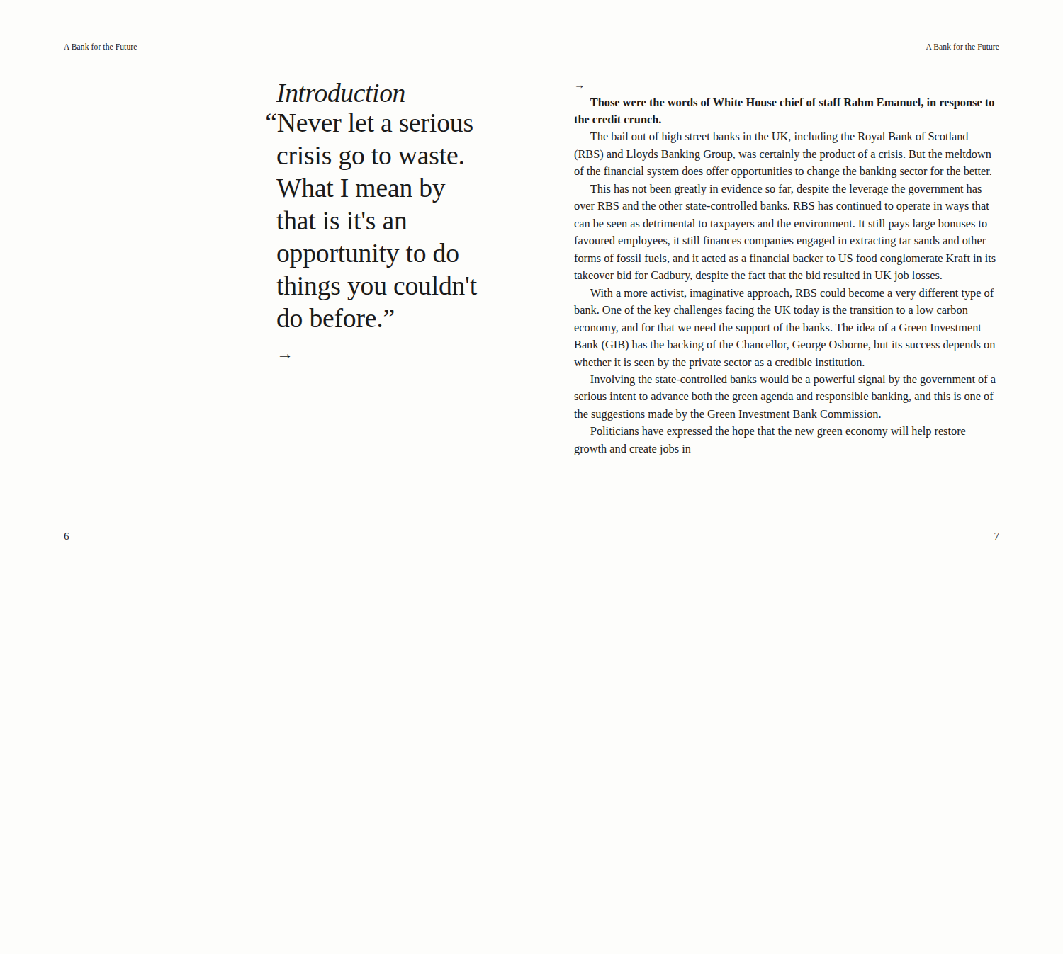A Bank for the Future A Bank for the Future
Introduction
“Never let a serious crisis go to waste. What I mean by that is it's an opportunity to do things you couldn't do before.”
→
→
Those were the words of White House chief of staff Rahm Emanuel, in response to the credit crunch.
The bail out of high street banks in the UK, including the Royal Bank of Scotland (RBS) and Lloyds Banking Group, was certainly the product of a crisis. But the meltdown of the financial system does offer opportunities to change the banking sector for the better.
This has not been greatly in evidence so far, despite the leverage the government has over RBS and the other state-controlled banks. RBS has continued to operate in ways that can be seen as detrimental to taxpayers and the environment. It still pays large bonuses to favoured employees, it still finances companies engaged in extracting tar sands and other forms of fossil fuels, and it acted as a financial backer to US food conglomerate Kraft in its takeover bid for Cadbury, despite the fact that the bid resulted in UK job losses.
With a more activist, imaginative approach, RBS could become a very different type of bank. One of the key challenges facing the UK today is the transition to a low carbon economy, and for that we need the support of the banks. The idea of a Green Investment Bank (GIB) has the backing of the Chancellor, George Osborne, but its success depends on whether it is seen by the private sector as a credible institution.
Involving the state-controlled banks would be a powerful signal by the government of a serious intent to advance both the green agenda and responsible banking, and this is one of the suggestions made by the Green Investment Bank Commission.
Politicians have expressed the hope that the new green economy will help restore growth and create jobs in
6 7